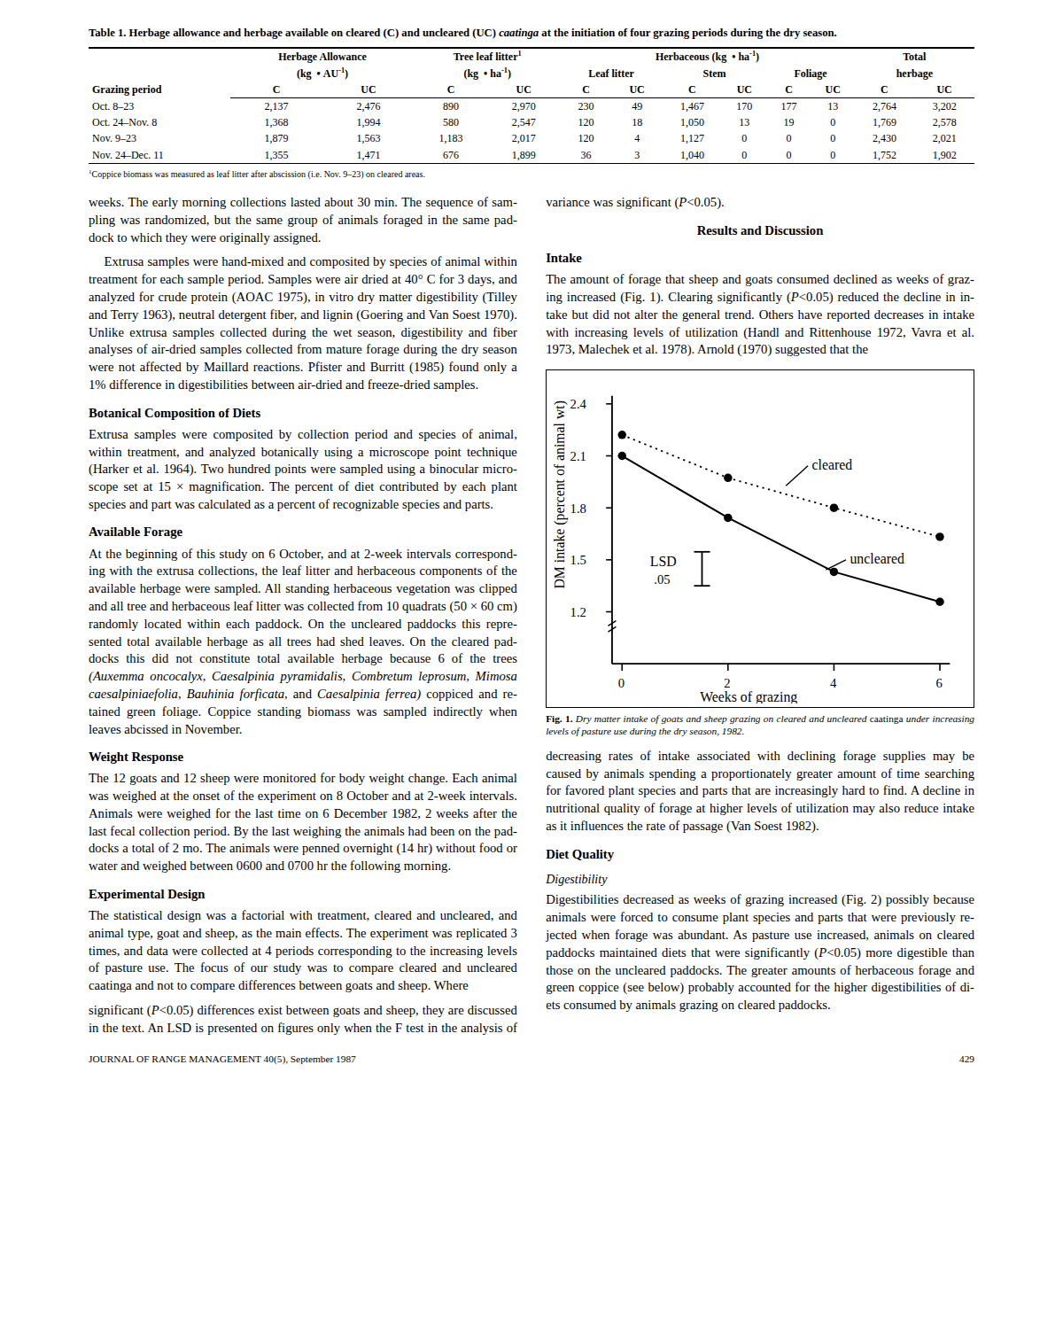Table 1. Herbage allowance and herbage available on cleared (C) and uncleared (UC) caatinga at the initiation of four grazing periods during the dry season.
| Grazing period | Herbage Allowance | Tree leaf litter 1 | Herbaceous (kg • ha -1 ) | Total |
| --- | --- | --- | --- | --- |
| (kg • AU -1 ) | (kg • ha -1 ) | Leaf litter | Stem | Foliage | herbage |
| C | UC | C | UC | C | UC | C | UC | C | UC | C | UC |
| Oct. 8–23 | 2,137 | 2,476 | 890 | 2,970 | 230 | 49 | 1,467 | 170 | 177 | 13 | 2,764 | 3,202 |
| Oct. 24–Nov. 8 | 1,368 | 1,994 | 580 | 2,547 | 120 | 18 | 1,050 | 13 | 19 | 0 | 1,769 | 2,578 |
| Nov. 9–23 | 1,879 | 1,563 | 1,183 | 2,017 | 120 | 4 | 1,127 | 0 | 0 | 0 | 2,430 | 2,021 |
| Nov. 24–Dec. 11 | 1,355 | 1,471 | 676 | 1,899 | 36 | 3 | 1,040 | 0 | 0 | 0 | 1,752 | 1,902 |
1Coppice biomass was measured as leaf litter after abscission (i.e. Nov. 9–23) on cleared areas.
weeks. The early morning collections lasted about 30 min. The sequence of sampling was randomized, but the same group of animals foraged in the same paddock to which they were originally assigned.
Extrusa samples were hand-mixed and composited by species of animal within treatment for each sample period. Samples were air dried at 40° C for 3 days, and analyzed for crude protein (AOAC 1975), in vitro dry matter digestibility (Tilley and Terry 1963), neutral detergent fiber, and lignin (Goering and Van Soest 1970). Unlike extrusa samples collected during the wet season, digestibility and fiber analyses of air-dried samples collected from mature forage during the dry season were not affected by Maillard reactions. Pfister and Burritt (1985) found only a 1% difference in digestibilities between air-dried and freeze-dried samples.
Botanical Composition of Diets
Extrusa samples were composited by collection period and species of animal, within treatment, and analyzed botanically using a microscope point technique (Harker et al. 1964). Two hundred points were sampled using a binocular microscope set at 15 × magnification. The percent of diet contributed by each plant species and part was calculated as a percent of recognizable species and parts.
Available Forage
At the beginning of this study on 6 October, and at 2-week intervals corresponding with the extrusa collections, the leaf litter and herbaceous components of the available herbage were sampled. All standing herbaceous vegetation was clipped and all tree and herbaceous leaf litter was collected from 10 quadrats (50 × 60 cm) randomly located within each paddock. On the uncleared paddocks this represented total available herbage as all trees had shed leaves. On the cleared paddocks this did not constitute total available herbage because 6 of the trees (Auxemma oncocalyx, Caesalpinia pyramidalis, Combretum leprosum, Mimosa caesalpiniaefolia, Bauhinia forficata, and Caesalpinia ferrea) coppiced and retained green foliage. Coppice standing biomass was sampled indirectly when leaves abcissed in November.
Weight Response
The 12 goats and 12 sheep were monitored for body weight change. Each animal was weighed at the onset of the experiment on 8 October and at 2-week intervals. Animals were weighed for the last time on 6 December 1982, 2 weeks after the last fecal collection period. By the last weighing the animals had been on the paddocks a total of 2 mo. The animals were penned overnight (14 hr) without food or water and weighed between 0600 and 0700 hr the following morning.
Experimental Design
The statistical design was a factorial with treatment, cleared and uncleared, and animal type, goat and sheep, as the main effects. The experiment was replicated 3 times, and data were collected at 4 periods corresponding to the increasing levels of pasture use. The focus of our study was to compare cleared and uncleared caatinga and not to compare differences between goats and sheep. Where
significant (P<0.05) differences exist between goats and sheep, they are discussed in the text. An LSD is presented on figures only when the F test in the analysis of variance was significant (P<0.05).
Results and Discussion
Intake
The amount of forage that sheep and goats consumed declined as weeks of grazing increased (Fig. 1). Clearing significantly (P<0.05) reduced the decline in intake but did not alter the general trend. Others have reported decreases in intake with increasing levels of utilization (Handl and Rittenhouse 1972, Vavra et al. 1973, Malechek et al. 1978). Arnold (1970) suggested that the
2.4 2.1 1.8 1.5 1.2 0 2 4 6 Weeks of grazing DM intake (percent of animal wt) cleared uncleared LSD .05
Fig. 1. Dry matter intake of goats and sheep grazing on cleared and uncleared caatinga under increasing levels of pasture use during the dry season, 1982.
decreasing rates of intake associated with declining forage supplies may be caused by animals spending a proportionately greater amount of time searching for favored plant species and parts that are increasingly hard to find. A decline in nutritional quality of forage at higher levels of utilization may also reduce intake as it influences the rate of passage (Van Soest 1982).
Diet Quality
Digestibility
Digestibilities decreased as weeks of grazing increased (Fig. 2) possibly because animals were forced to consume plant species and parts that were previously rejected when forage was abundant. As pasture use increased, animals on cleared paddocks maintained diets that were significantly (P<0.05) more digestible than those on the uncleared paddocks. The greater amounts of herbaceous forage and green coppice (see below) probably accounted for the higher digestibilities of diets consumed by animals grazing on cleared paddocks.
JOURNAL OF RANGE MANAGEMENT 40(5), September 1987 429